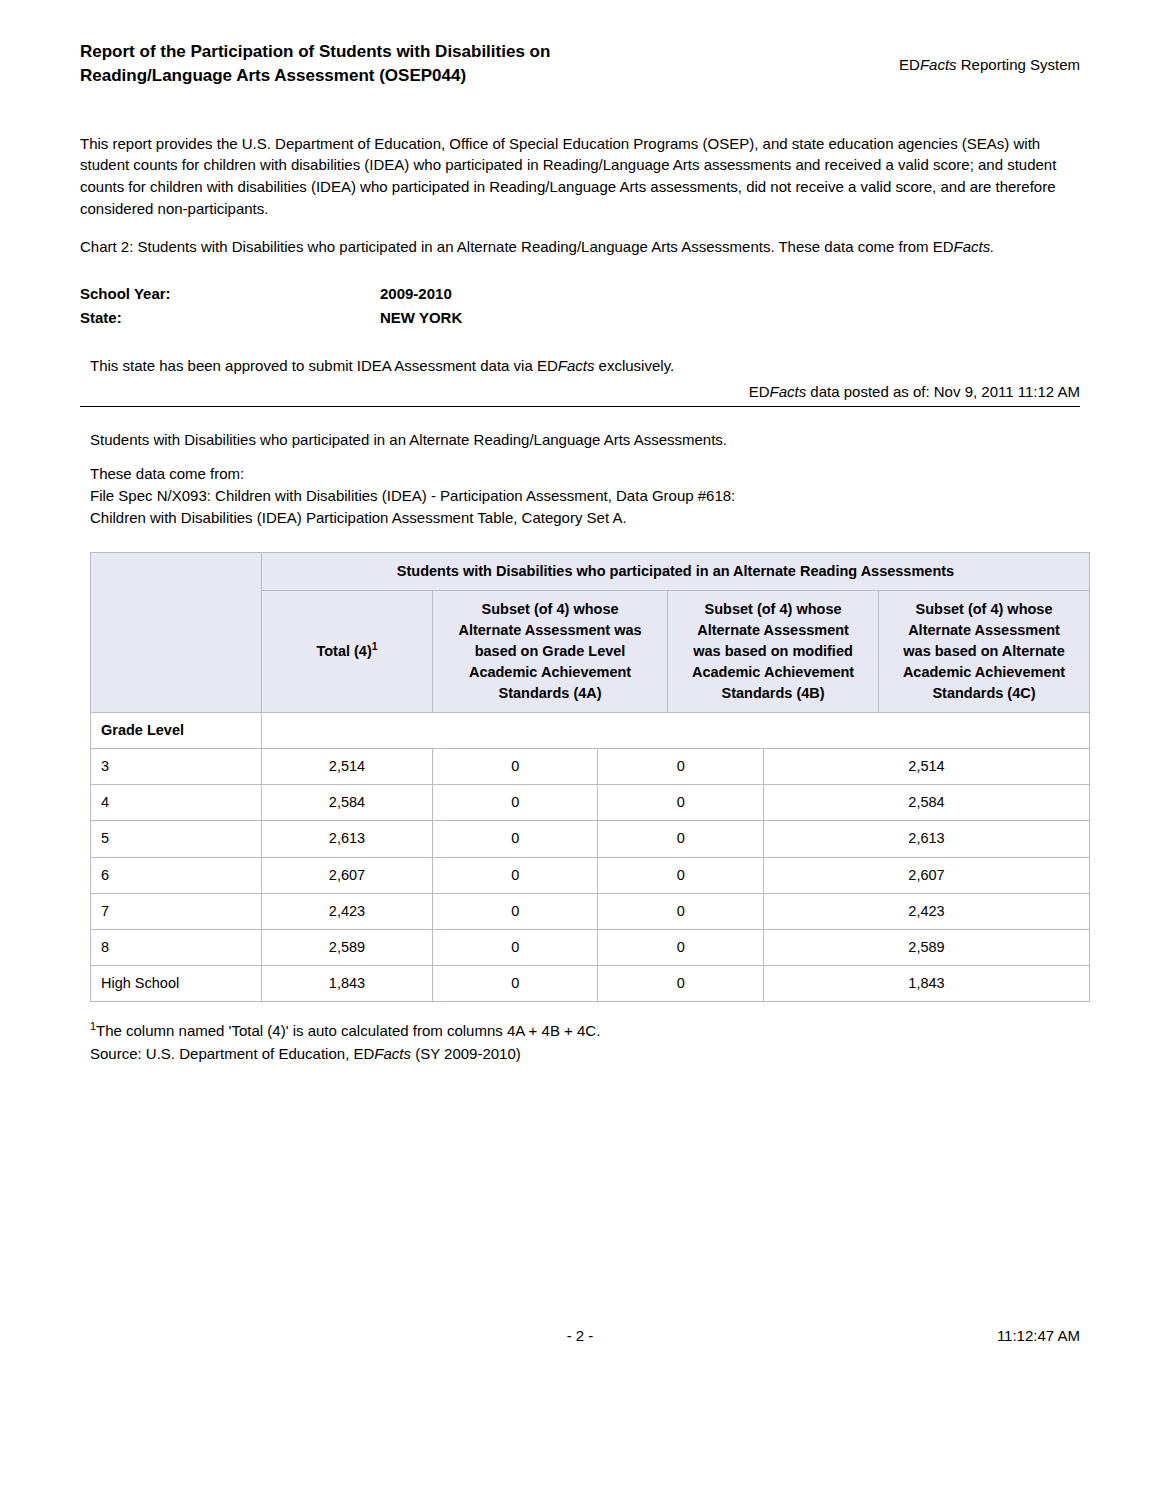Report of the Participation of Students with Disabilities on
Reading/Language Arts Assessment (OSEP044)
EDFacts Reporting System
This report provides the U.S. Department of Education, Office of Special Education Programs (OSEP), and state education agencies (SEAs) with student counts for children with disabilities (IDEA) who participated in Reading/Language Arts assessments and received a valid score; and student counts for children with disabilities (IDEA) who participated in Reading/Language Arts assessments, did not receive a valid score, and are therefore considered non-participants.
Chart 2: Students with Disabilities who participated in an Alternate Reading/Language Arts Assessments. These data come from EDFacts.
School Year: 2009-2010
State: NEW YORK
This state has been approved to submit IDEA Assessment data via EDFacts exclusively.
EDFacts data posted as of: Nov 9, 2011 11:12 AM
Students with Disabilities who participated in an Alternate Reading/Language Arts Assessments.
These data come from:
File Spec N/X093: Children with Disabilities (IDEA) - Participation Assessment, Data Group #618:
Children with Disabilities (IDEA) Participation Assessment Table, Category Set A.
| | Students with Disabilities who participated in an Alternate Reading Assessments |
| --- | --- |
| Total (4) 1 | Subset (of 4) whose Alternate Assessment was based on Grade Level Academic Achievement Standards (4A) | Subset (of 4) whose Alternate Assessment was based on modified Academic Achievement Standards (4B) | Subset (of 4) whose Alternate Assessment was based on Alternate Academic Achievement Standards (4C) |
| Grade Level | |
| 3 | 2,514 | 0 | 0 | 2,514 |
| 4 | 2,584 | 0 | 0 | 2,584 |
| 5 | 2,613 | 0 | 0 | 2,613 |
| 6 | 2,607 | 0 | 0 | 2,607 |
| 7 | 2,423 | 0 | 0 | 2,423 |
| 8 | 2,589 | 0 | 0 | 2,589 |
| High School | 1,843 | 0 | 0 | 1,843 |
1 The column named 'Total (4)' is auto calculated from columns 4A + 4B + 4C.
Source: U.S. Department of Education, EDFacts (SY 2009-2010)
- 2 -
11:12:47 AM